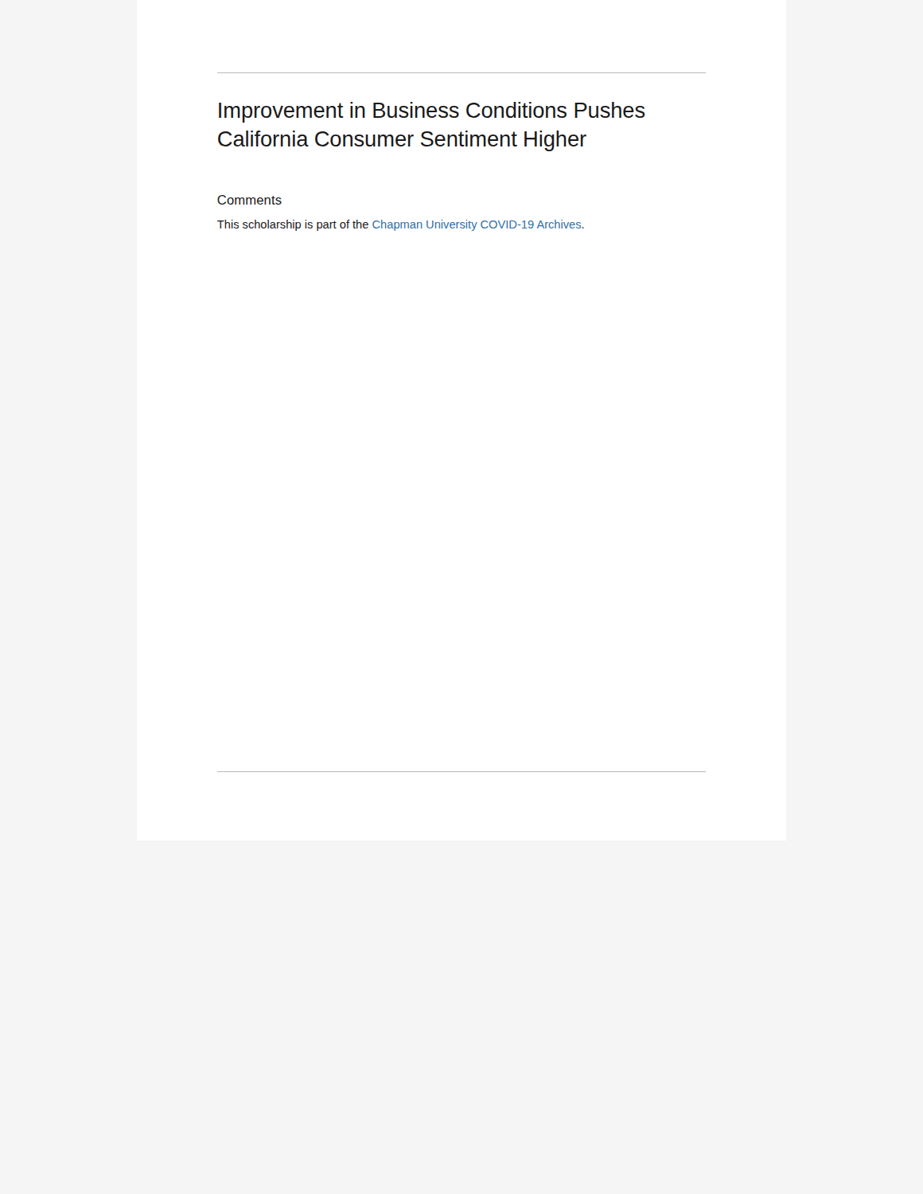Improvement in Business Conditions Pushes California Consumer Sentiment Higher
Comments
This scholarship is part of the Chapman University COVID-19 Archives.